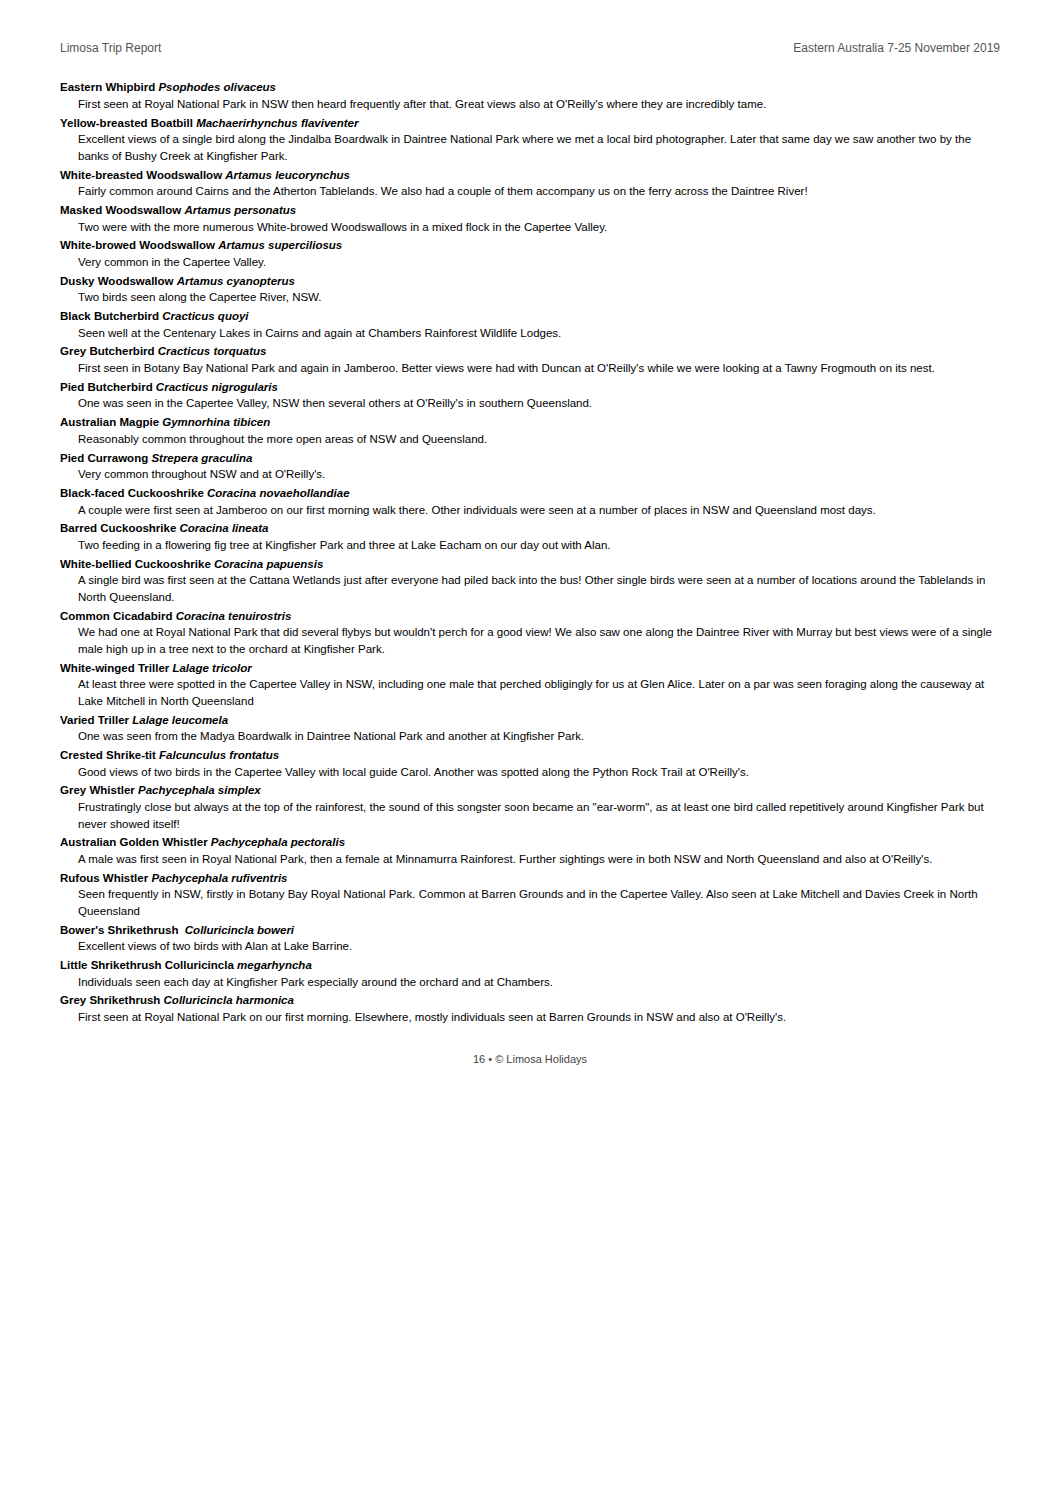Limosa Trip Report Eastern Australia 7-25 November 2019
Eastern Whipbird Psophodes olivaceus
First seen at Royal National Park in NSW then heard frequently after that. Great views also at O'Reilly's where they are incredibly tame.
Yellow-breasted Boatbill Machaerirhynchus flaviventer
Excellent views of a single bird along the Jindalba Boardwalk in Daintree National Park where we met a local bird photographer. Later that same day we saw another two by the banks of Bushy Creek at Kingfisher Park.
White-breasted Woodswallow Artamus leucorynchus
Fairly common around Cairns and the Atherton Tablelands. We also had a couple of them accompany us on the ferry across the Daintree River!
Masked Woodswallow Artamus personatus
Two were with the more numerous White-browed Woodswallows in a mixed flock in the Capertee Valley.
White-browed Woodswallow Artamus superciliosus
Very common in the Capertee Valley.
Dusky Woodswallow Artamus cyanopterus
Two birds seen along the Capertee River, NSW.
Black Butcherbird Cracticus quoyi
Seen well at the Centenary Lakes in Cairns and again at Chambers Rainforest Wildlife Lodges.
Grey Butcherbird Cracticus torquatus
First seen in Botany Bay National Park and again in Jamberoo. Better views were had with Duncan at O'Reilly's while we were looking at a Tawny Frogmouth on its nest.
Pied Butcherbird Cracticus nigrogularis
One was seen in the Capertee Valley, NSW then several others at O'Reilly's in southern Queensland.
Australian Magpie Gymnorhina tibicen
Reasonably common throughout the more open areas of NSW and Queensland.
Pied Currawong Strepera graculina
Very common throughout NSW and at O'Reilly's.
Black-faced Cuckooshrike Coracina novaehollandiae
A couple were first seen at Jamberoo on our first morning walk there. Other individuals were seen at a number of places in NSW and Queensland most days.
Barred Cuckooshrike Coracina lineata
Two feeding in a flowering fig tree at Kingfisher Park and three at Lake Eacham on our day out with Alan.
White-bellied Cuckooshrike Coracina papuensis
A single bird was first seen at the Cattana Wetlands just after everyone had piled back into the bus! Other single birds were seen at a number of locations around the Tablelands in North Queensland.
Common Cicadabird Coracina tenuirostris
We had one at Royal National Park that did several flybys but wouldn't perch for a good view! We also saw one along the Daintree River with Murray but best views were of a single male high up in a tree next to the orchard at Kingfisher Park.
White-winged Triller Lalage tricolor
At least three were spotted in the Capertee Valley in NSW, including one male that perched obligingly for us at Glen Alice. Later on a par was seen foraging along the causeway at Lake Mitchell in North Queensland
Varied Triller Lalage leucomela
One was seen from the Madya Boardwalk in Daintree National Park and another at Kingfisher Park.
Crested Shrike-tit Falcunculus frontatus
Good views of two birds in the Capertee Valley with local guide Carol. Another was spotted along the Python Rock Trail at O'Reilly's.
Grey Whistler Pachycephala simplex
Frustratingly close but always at the top of the rainforest, the sound of this songster soon became an "ear-worm", as at least one bird called repetitively around Kingfisher Park but never showed itself!
Australian Golden Whistler Pachycephala pectoralis
A male was first seen in Royal National Park, then a female at Minnamurra Rainforest. Further sightings were in both NSW and North Queensland and also at O'Reilly's.
Rufous Whistler Pachycephala rufiventris
Seen frequently in NSW, firstly in Botany Bay Royal National Park. Common at Barren Grounds and in the Capertee Valley. Also seen at Lake Mitchell and Davies Creek in North Queensland
Bower's Shrikethrush Colluricincla boweri
Excellent views of two birds with Alan at Lake Barrine.
Little Shrikethrush Colluricincla megarhyncha
Individuals seen each day at Kingfisher Park especially around the orchard and at Chambers.
Grey Shrikethrush Colluricincla harmonica
First seen at Royal National Park on our first morning. Elsewhere, mostly individuals seen at Barren Grounds in NSW and also at O'Reilly's.
16 • © Limosa Holidays